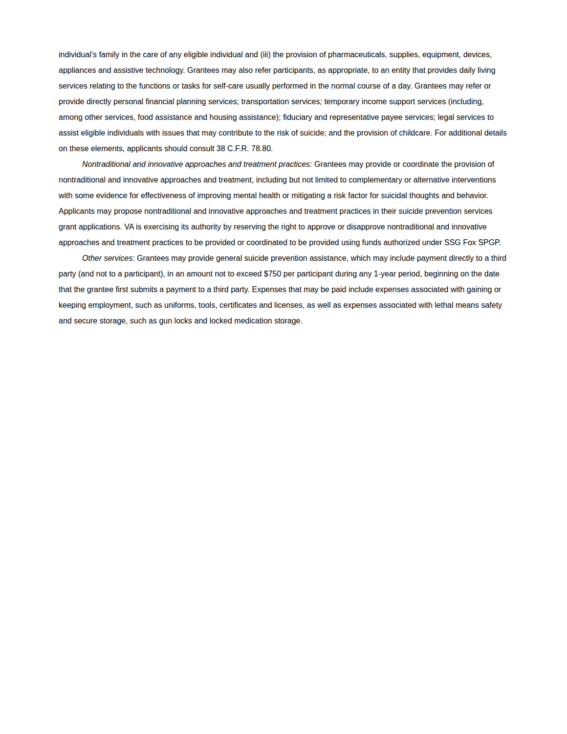individual’s family in the care of any eligible individual and (iii) the provision of pharmaceuticals, supplies, equipment, devices, appliances and assistive technology. Grantees may also refer participants, as appropriate, to an entity that provides daily living services relating to the functions or tasks for self-care usually performed in the normal course of a day. Grantees may refer or provide directly personal financial planning services; transportation services; temporary income support services (including, among other services, food assistance and housing assistance); fiduciary and representative payee services; legal services to assist eligible individuals with issues that may contribute to the risk of suicide; and the provision of childcare. For additional details on these elements, applicants should consult 38 C.F.R. 78.80.
Nontraditional and innovative approaches and treatment practices: Grantees may provide or coordinate the provision of nontraditional and innovative approaches and treatment, including but not limited to complementary or alternative interventions with some evidence for effectiveness of improving mental health or mitigating a risk factor for suicidal thoughts and behavior. Applicants may propose nontraditional and innovative approaches and treatment practices in their suicide prevention services grant applications. VA is exercising its authority by reserving the right to approve or disapprove nontraditional and innovative approaches and treatment practices to be provided or coordinated to be provided using funds authorized under SSG Fox SPGP.
Other services: Grantees may provide general suicide prevention assistance, which may include payment directly to a third party (and not to a participant), in an amount not to exceed $750 per participant during any 1-year period, beginning on the date that the grantee first submits a payment to a third party. Expenses that may be paid include expenses associated with gaining or keeping employment, such as uniforms, tools, certificates and licenses, as well as expenses associated with lethal means safety and secure storage, such as gun locks and locked medication storage.